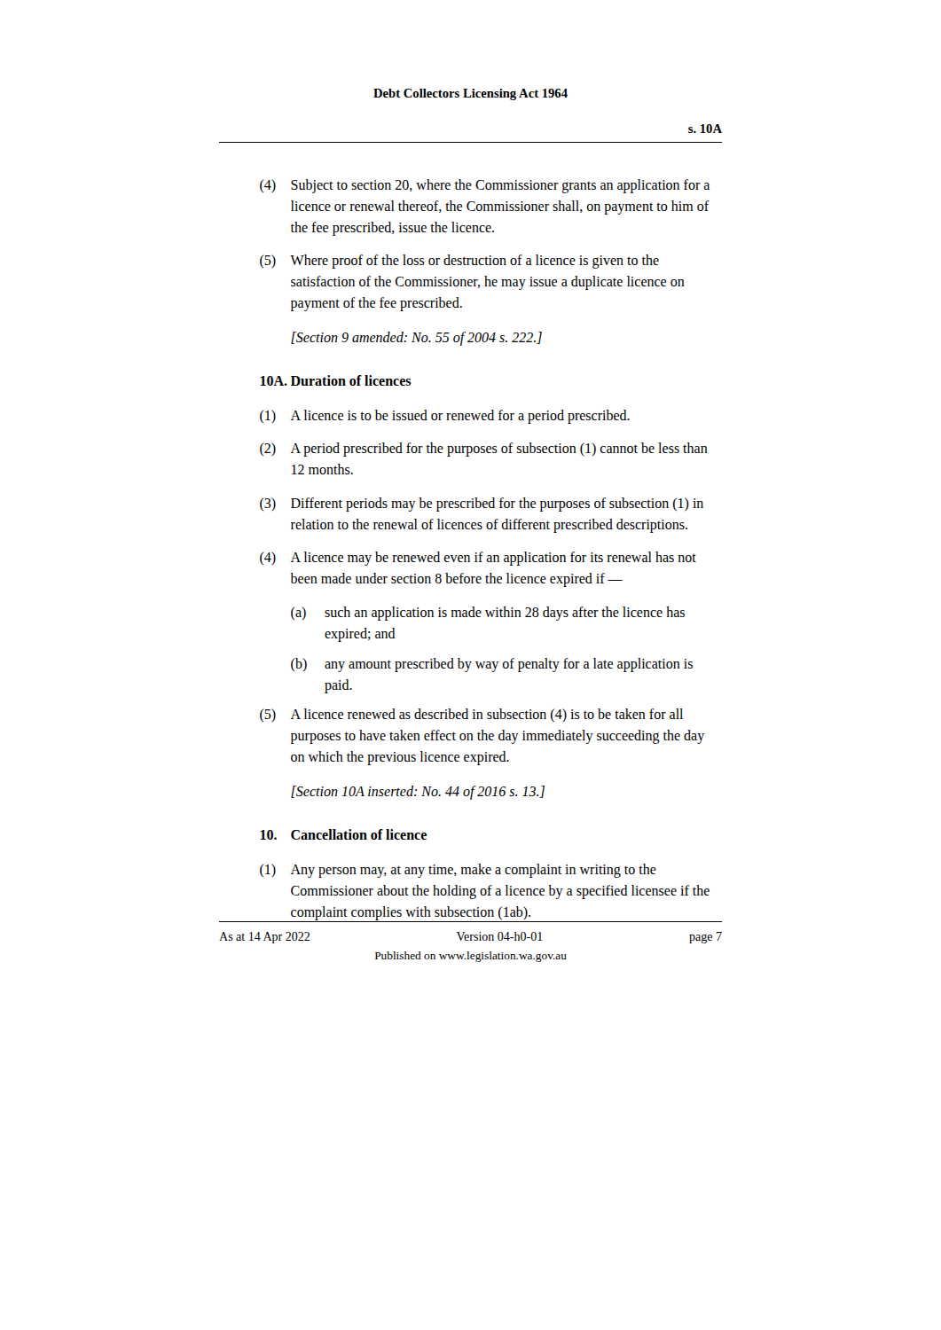Debt Collectors Licensing Act 1964
s. 10A
(4)
Subject to section 20, where the Commissioner grants an application for a licence or renewal thereof, the Commissioner shall, on payment to him of the fee prescribed, issue the licence.
(5)
Where proof of the loss or destruction of a licence is given to the satisfaction of the Commissioner, he may issue a duplicate licence on payment of the fee prescribed.
[Section 9 amended: No. 55 of 2004 s. 222.]
10A.
Duration of licences
(1)
A licence is to be issued or renewed for a period prescribed.
(2)
A period prescribed for the purposes of subsection (1) cannot be less than 12 months.
(3)
Different periods may be prescribed for the purposes of subsection (1) in relation to the renewal of licences of different prescribed descriptions.
(4)
A licence may be renewed even if an application for its renewal has not been made under section 8 before the licence expired if —
(a)
such an application is made within 28 days after the licence has expired; and
(b)
any amount prescribed by way of penalty for a late application is paid.
(5)
A licence renewed as described in subsection (4) is to be taken for all purposes to have taken effect on the day immediately succeeding the day on which the previous licence expired.
[Section 10A inserted: No. 44 of 2016 s. 13.]
10.
Cancellation of licence
(1)
Any person may, at any time, make a complaint in writing to the Commissioner about the holding of a licence by a specified licensee if the complaint complies with subsection (1ab).
As at 14 Apr 2022
Version 04-h0-01
page 7
Published on www.legislation.wa.gov.au